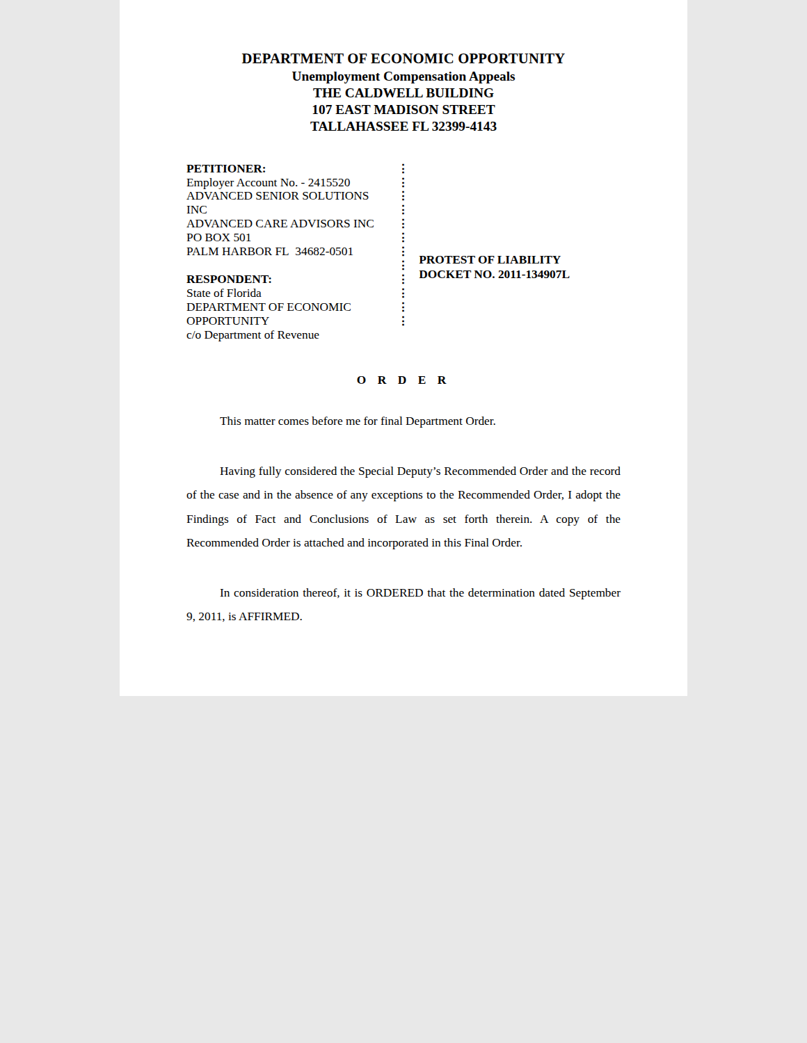DEPARTMENT OF ECONOMIC OPPORTUNITY Unemployment Compensation Appeals THE CALDWELL BUILDING 107 EAST MADISON STREET TALLAHASSEE FL 32399-4143
| PETITIONER: Employer Account No. - 2415520 ADVANCED SENIOR SOLUTIONS INC ADVANCED CARE ADVISORS INC PO BOX 501 PALM HARBOR FL 34682-0501 RESPONDENT: State of Florida DEPARTMENT OF ECONOMIC OPPORTUNITY c/o Department of Revenue | ⋮ ⋮ ⋮ ⋮ ⋮ ⋮ ⋮ ⋮ ⋮ ⋮ ⋮ ⋮ | PROTEST OF LIABILITY DOCKET NO. 2011-134907L |
O R D E R
This matter comes before me for final Department Order.
Having fully considered the Special Deputy’s Recommended Order and the record of the case and in the absence of any exceptions to the Recommended Order, I adopt the Findings of Fact and Conclusions of Law as set forth therein. A copy of the Recommended Order is attached and incorporated in this Final Order.
In consideration thereof, it is ORDERED that the determination dated September 9, 2011, is AFFIRMED.